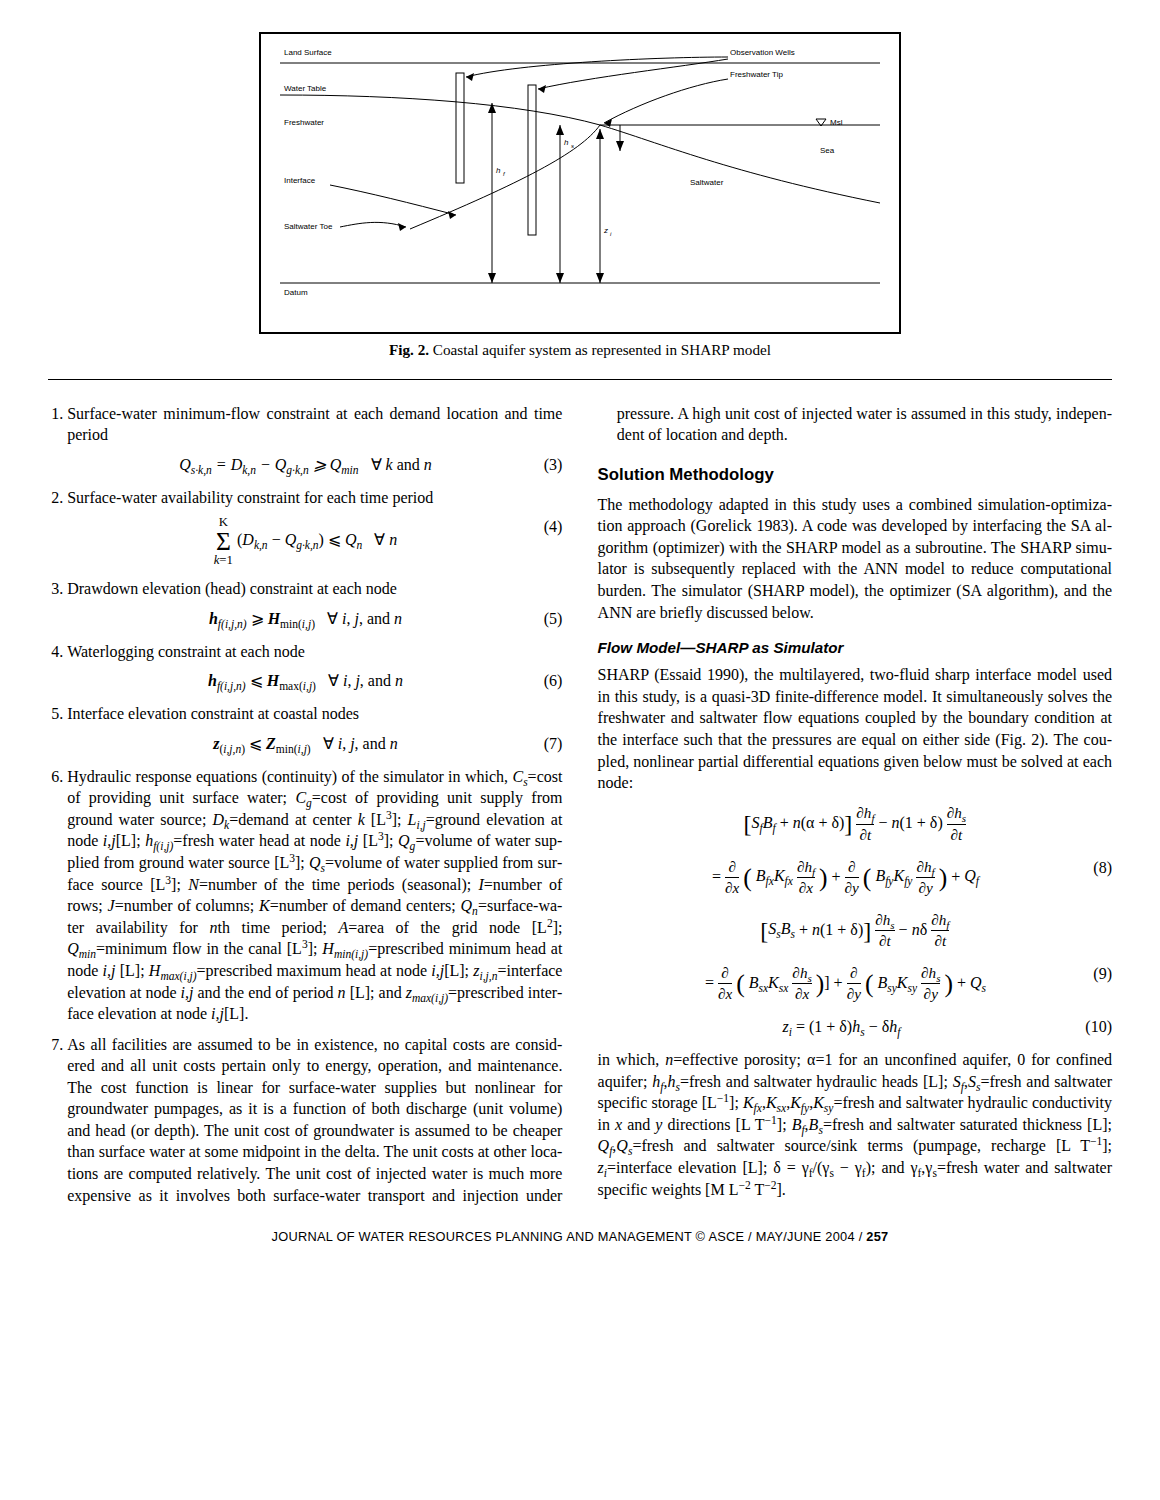Land Surface Water Table Freshwater Msl Sea Saltwater Datum Observation Wells Freshwater Tip Interface Saltwater Toe h f h s z i
Fig. 2. Coastal aquifer system as represented in SHARP model
Surface-water minimum-flow constraint at each demand location and time period (3) Qs·k,n = Dk,n − Qg·k,n ⩾ Qmin ∀ k and n
Surface-water availability constraint for each time period (4) KΣk=1 (Dk,n − Qg·k,n) ⩽ Qn ∀ n
Drawdown elevation (head) constraint at each node (5) hf(i,j,n) ⩾ Hmin(i,j) ∀ i, j, and n
Waterlogging constraint at each node (6) hf(i,j,n) ⩽ Hmax(i,j) ∀ i, j, and n
Interface elevation constraint at coastal nodes (7) z(i,j,n) ⩽ Zmin(i,j) ∀ i, j, and n
Hydraulic response equations (continuity) of the simulator in which, Cs=cost of providing unit surface water; Cg=cost of providing unit supply from ground water source; Dk=demand at center k [L3]; Li,j=ground elevation at node i,j[L]; hf(i,j)=fresh water head at node i,j [L3]; Qg=volume of water supplied from ground water source [L3]; Qs=volume of water supplied from surface source [L3]; N=number of the time periods (seasonal); I=number of rows; J=number of columns; K=number of demand centers; Qn=surface-water availability for nth time period; A=area of the grid node [L2]; Qmin=minimum flow in the canal [L3]; Hmin(i,j)=prescribed minimum head at node i,j [L]; Hmax(i,j)=prescribed maximum head at node i,j[L]; zi,j,n=interface elevation at node i,j and the end of period n [L]; and zmax(i,j)=prescribed interface elevation at node i,j[L].
As all facilities are assumed to be in existence, no capital costs are considered and all unit costs pertain only to energy, operation, and maintenance. The cost function is linear for surface-water supplies but nonlinear for groundwater pumpages, as it is a function of both discharge (unit volume) and head (or depth). The unit cost of groundwater is assumed to be cheaper than surface water at some midpoint in the delta. The unit costs at other locations are computed relatively. The unit cost of injected water is much more expensive as it involves both surface-water transport and injection under pressure. A high unit cost of injected water is assumed in this study, independent of location and depth.
Solution Methodology
The methodology adapted in this study uses a combined simulation-optimization approach (Gorelick 1983). A code was developed by interfacing the SA algorithm (optimizer) with the SHARP model as a subroutine. The SHARP simulator is subsequently replaced with the ANN model to reduce computational burden. The simulator (SHARP model), the optimizer (SA algorithm), and the ANN are briefly discussed below.
Flow Model—SHARP as Simulator
SHARP (Essaid 1990), the multilayered, two-fluid sharp interface model used in this study, is a quasi-3D finite-difference model. It simultaneously solves the freshwater and saltwater flow equations coupled by the boundary condition at the interface such that the pressures are equal on either side (Fig. 2). The coupled, nonlinear partial differential equations given below must be solved at each node:
[SfBf + n(α + δ)] ∂hf∂t − n(1 + δ) ∂hs∂t (8) = ∂∂x ( BfxKfx ∂hf∂x ) + ∂∂y ( BfyKfy ∂hf∂y ) + Qf [SsBs + n(1 + δ)] ∂hs∂t − nδ ∂hf∂t (9) = ∂∂x ( BsxKsx ∂hs∂x )] + ∂∂y ( BsyKsy ∂hs∂y ) + Qs (10) zi = (1 + δ)hs − δhf
in which, n=effective porosity; α=1 for an unconfined aquifer, 0 for confined aquifer; hf,hs=fresh and saltwater hydraulic heads [L]; Sf,Ss=fresh and saltwater specific storage [L−1]; Kfx,Ksx,Kfy,Ksy=fresh and saltwater hydraulic conductivity in x and y directions [L T−1]; Bf,Bs=fresh and saltwater saturated thickness [L]; Qf,Qs=fresh and saltwater source/sink terms (pumpage, recharge [L T−1]; zi=interface elevation [L]; δ = γf/(γs − γf); and γf,γs=fresh water and saltwater specific weights [M L−2 T−2].
JOURNAL OF WATER RESOURCES PLANNING AND MANAGEMENT © ASCE / MAY/JUNE 2004 / 257